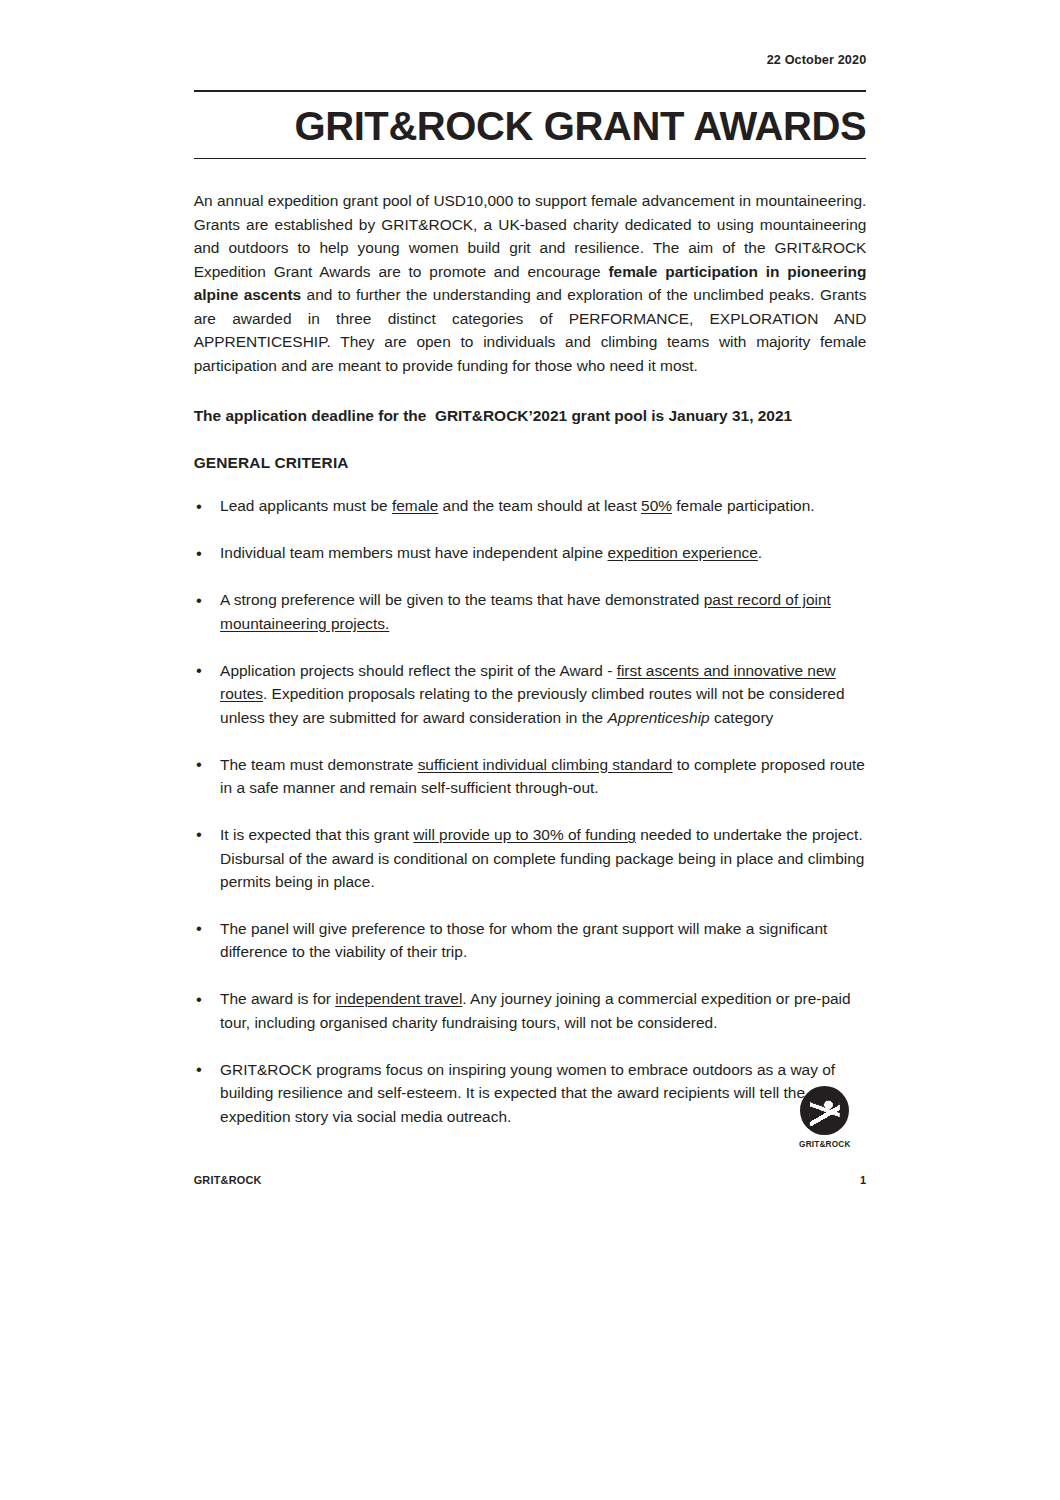22 October 2020
GRIT&ROCK GRANT AWARDS
An annual expedition grant pool of USD10,000 to support female advancement in mountaineering. Grants are established by GRIT&ROCK, a UK-based charity dedicated to using mountaineering and outdoors to help young women build grit and resilience. The aim of the GRIT&ROCK Expedition Grant Awards are to promote and encourage female participation in pioneering alpine ascents and to further the understanding and exploration of the unclimbed peaks. Grants are awarded in three distinct categories of PERFORMANCE, EXPLORATION AND APPRENTICESHIP. They are open to individuals and climbing teams with majority female participation and are meant to provide funding for those who need it most.
The application deadline for the GRIT&ROCK’2021 grant pool is January 31, 2021
GENERAL CRITERIA
Lead applicants must be female and the team should at least 50% female participation.
Individual team members must have independent alpine expedition experience.
A strong preference will be given to the teams that have demonstrated past record of joint mountaineering projects.
Application projects should reflect the spirit of the Award - first ascents and innovative new routes. Expedition proposals relating to the previously climbed routes will not be considered unless they are submitted for award consideration in the Apprenticeship category
The team must demonstrate sufficient individual climbing standard to complete proposed route in a safe manner and remain self-sufficient through-out.
It is expected that this grant will provide up to 30% of funding needed to undertake the project. Disbursal of the award is conditional on complete funding package being in place and climbing permits being in place.
The panel will give preference to those for whom the grant support will make a significant difference to the viability of their trip.
The award is for independent travel. Any journey joining a commercial expedition or pre-paid tour, including organised charity fundraising tours, will not be considered.
GRIT&ROCK programs focus on inspiring young women to embrace outdoors as a way of building resilience and self-esteem. It is expected that the award recipients will tell the expedition story via social media outreach.
GRIT&ROCK
GRIT&ROCK 1